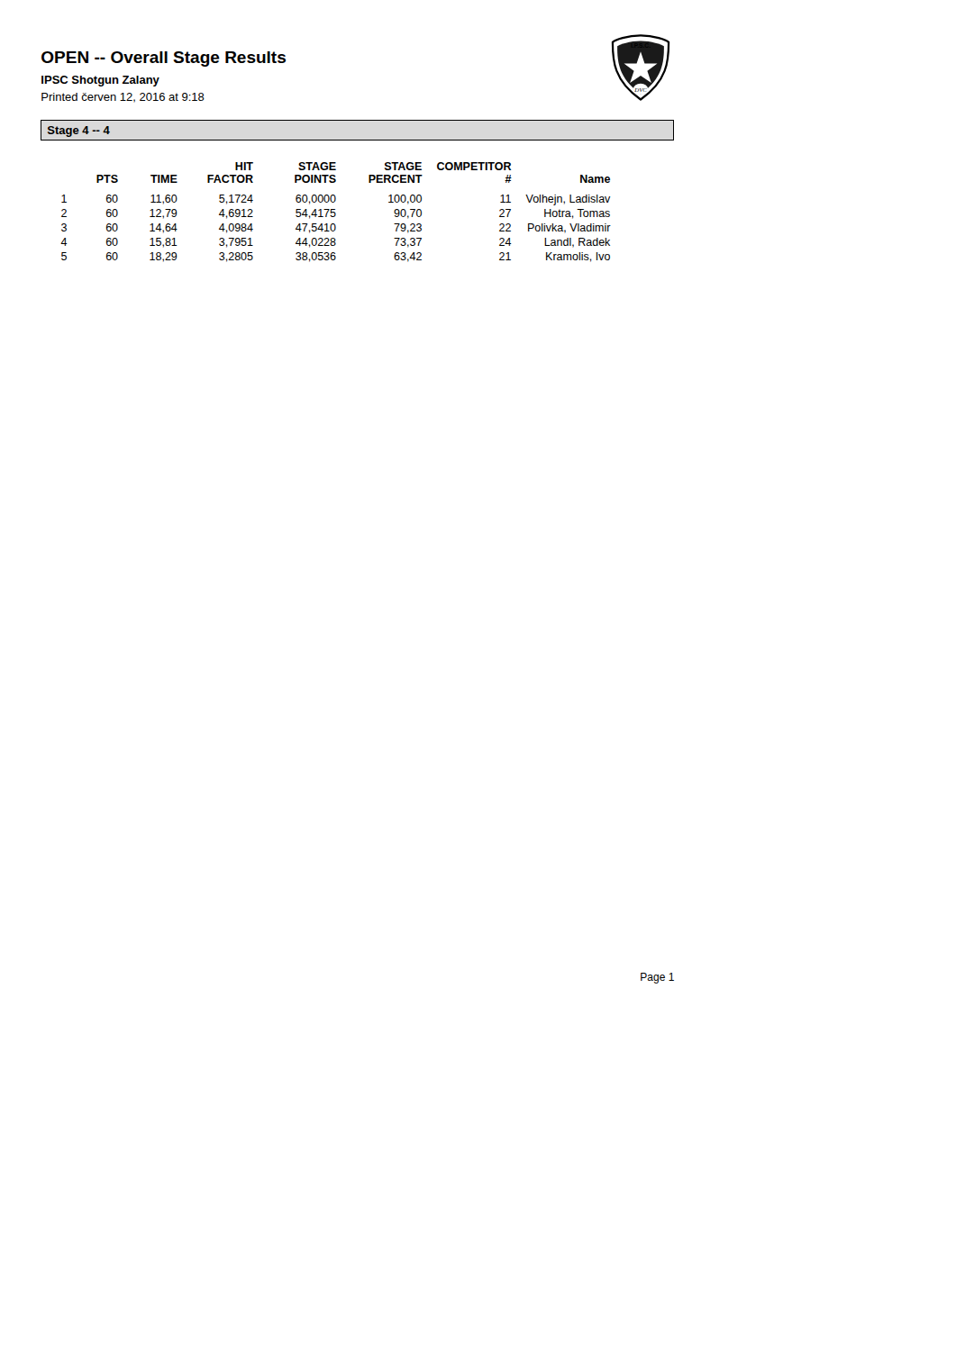I.P.S.C. DVC
OPEN -- Overall Stage Results
IPSC Shotgun Zalany
Printed červen 12, 2016 at 9:18
Stage 4 -- 4
| | PTS | TIME | HIT FACTOR | STAGE POINTS | STAGE PERCENT | COMPETITOR # | Name |
| --- | --- | --- | --- | --- | --- | --- | --- |
| 1 | 60 | 11,60 | 5,1724 | 60,0000 | 100,00 | 11 | Volhejn, Ladislav |
| 2 | 60 | 12,79 | 4,6912 | 54,4175 | 90,70 | 27 | Hotra, Tomas |
| 3 | 60 | 14,64 | 4,0984 | 47,5410 | 79,23 | 22 | Polivka, Vladimir |
| 4 | 60 | 15,81 | 3,7951 | 44,0228 | 73,37 | 24 | Landl, Radek |
| 5 | 60 | 18,29 | 3,2805 | 38,0536 | 63,42 | 21 | Kramolis, Ivo |
Page 1